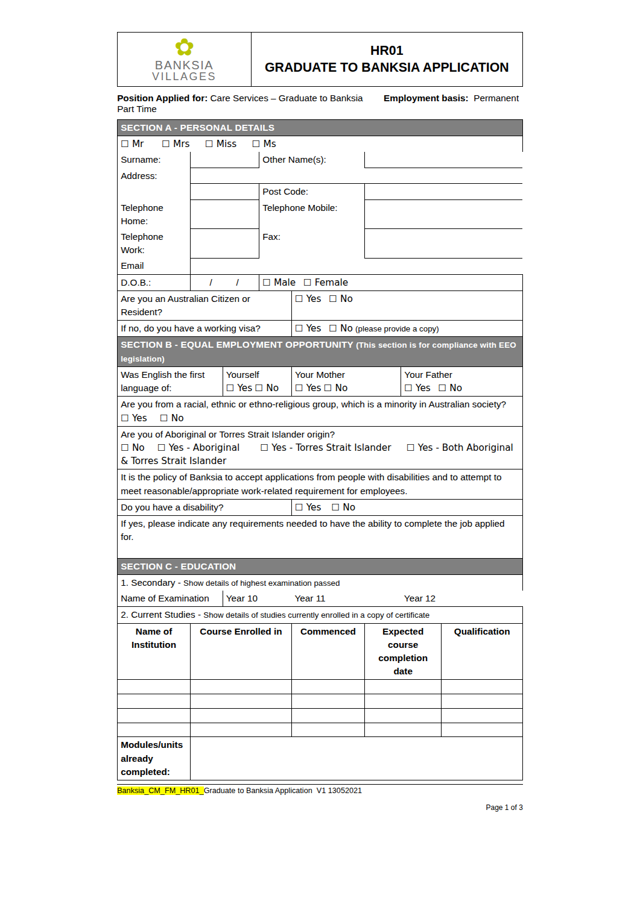| ✿ BANKSIA VILLAGES | HR01 GRADUATE TO BANKSIA APPLICATION |
Position Applied for: Care Services – Graduate to Banksia Employment basis: Permanent Part Time
| SECTION A - PERSONAL DETAILS |
| Mr Mrs Miss Ms |
| Surname: | | Other Name(s): | |
| Address: | |
| | | Post Code: | |
| Telephone Home: | | Telephone Mobile: | |
| Telephone Work: | | Fax: | |
| Email | | | |
| D.O.B.: | / / | Male Female |
| Are you an Australian Citizen or Resident? | Yes No |
| If no, do you have a working visa? | Yes No (please provide a copy) |
| SECTION B - EQUAL EMPLOYMENT OPPORTUNITY (This section is for compliance with EEO legislation) |
| Was English the first language of: | Yourself Yes No | Your Mother Yes No | Your Father Yes No |
| Are you from a racial, ethnic or ethno-religious group, which is a minority in Australian society? Yes No |
| Are you of Aboriginal or Torres Strait Islander origin? No Yes - Aboriginal Yes - Torres Strait Islander Yes - Both Aboriginal & Torres Strait Islander |
| It is the policy of Banksia to accept applications from people with disabilities and to attempt to meet reasonable/appropriate work-related requirement for employees. |
| Do you have a disability? | Yes No |
| If yes, please indicate any requirements needed to have the ability to complete the job applied for. |
| SECTION C - EDUCATION |
| 1. Secondary - Show details of highest examination passed |
| Name of Examination | Year 10 | Year 11 | Year 12 |
| 2. Current Studies - Show details of studies currently enrolled in a copy of certificate |
| Name of Institution | Course Enrolled in | Commenced | Expected course completion date | Qualification |
| Modules/units already completed: | |
Banksia_CM_FM_HR01_Graduate to Banksia Application V1 13052021
Page 1 of 3